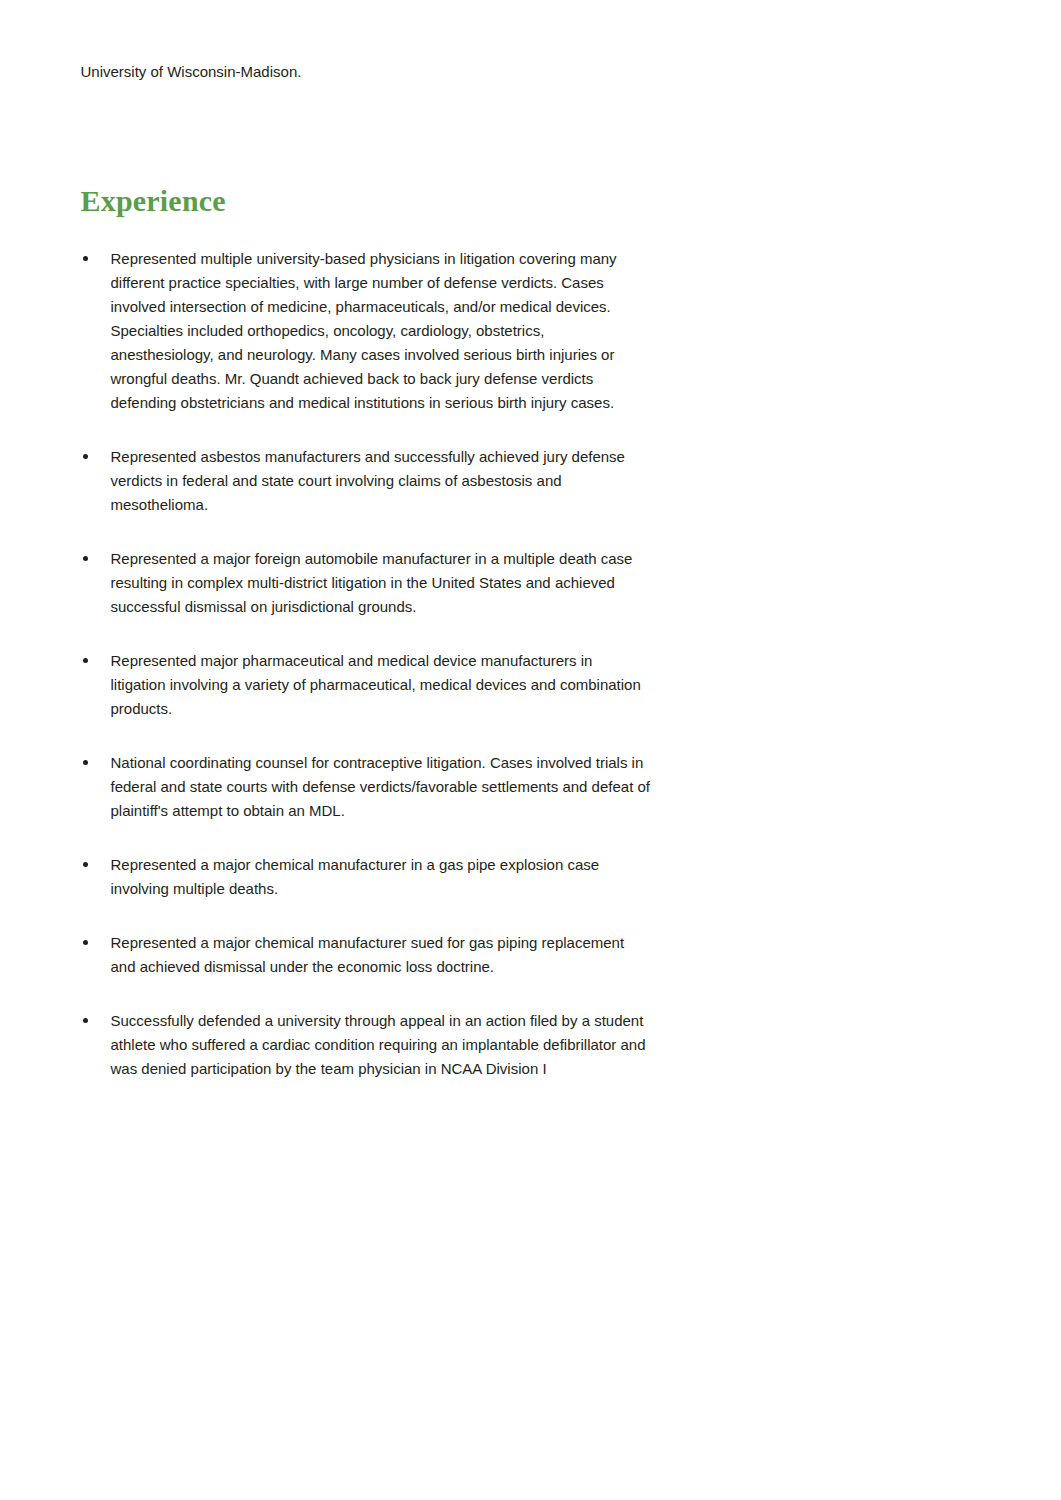University of Wisconsin-Madison.
Experience
Represented multiple university-based physicians in litigation covering many different practice specialties, with large number of defense verdicts. Cases involved intersection of medicine, pharmaceuticals, and/or medical devices. Specialties included orthopedics, oncology, cardiology, obstetrics, anesthesiology, and neurology. Many cases involved serious birth injuries or wrongful deaths. Mr. Quandt achieved back to back jury defense verdicts defending obstetricians and medical institutions in serious birth injury cases.
Represented asbestos manufacturers and successfully achieved jury defense verdicts in federal and state court involving claims of asbestosis and mesothelioma.
Represented a major foreign automobile manufacturer in a multiple death case resulting in complex multi-district litigation in the United States and achieved successful dismissal on jurisdictional grounds.
Represented major pharmaceutical and medical device manufacturers in litigation involving a variety of pharmaceutical, medical devices and combination products.
National coordinating counsel for contraceptive litigation. Cases involved trials in federal and state courts with defense verdicts/favorable settlements and defeat of plaintiff's attempt to obtain an MDL.
Represented a major chemical manufacturer in a gas pipe explosion case involving multiple deaths.
Represented a major chemical manufacturer sued for gas piping replacement and achieved dismissal under the economic loss doctrine.
Successfully defended a university through appeal in an action filed by a student athlete who suffered a cardiac condition requiring an implantable defibrillator and was denied participation by the team physician in NCAA Division I